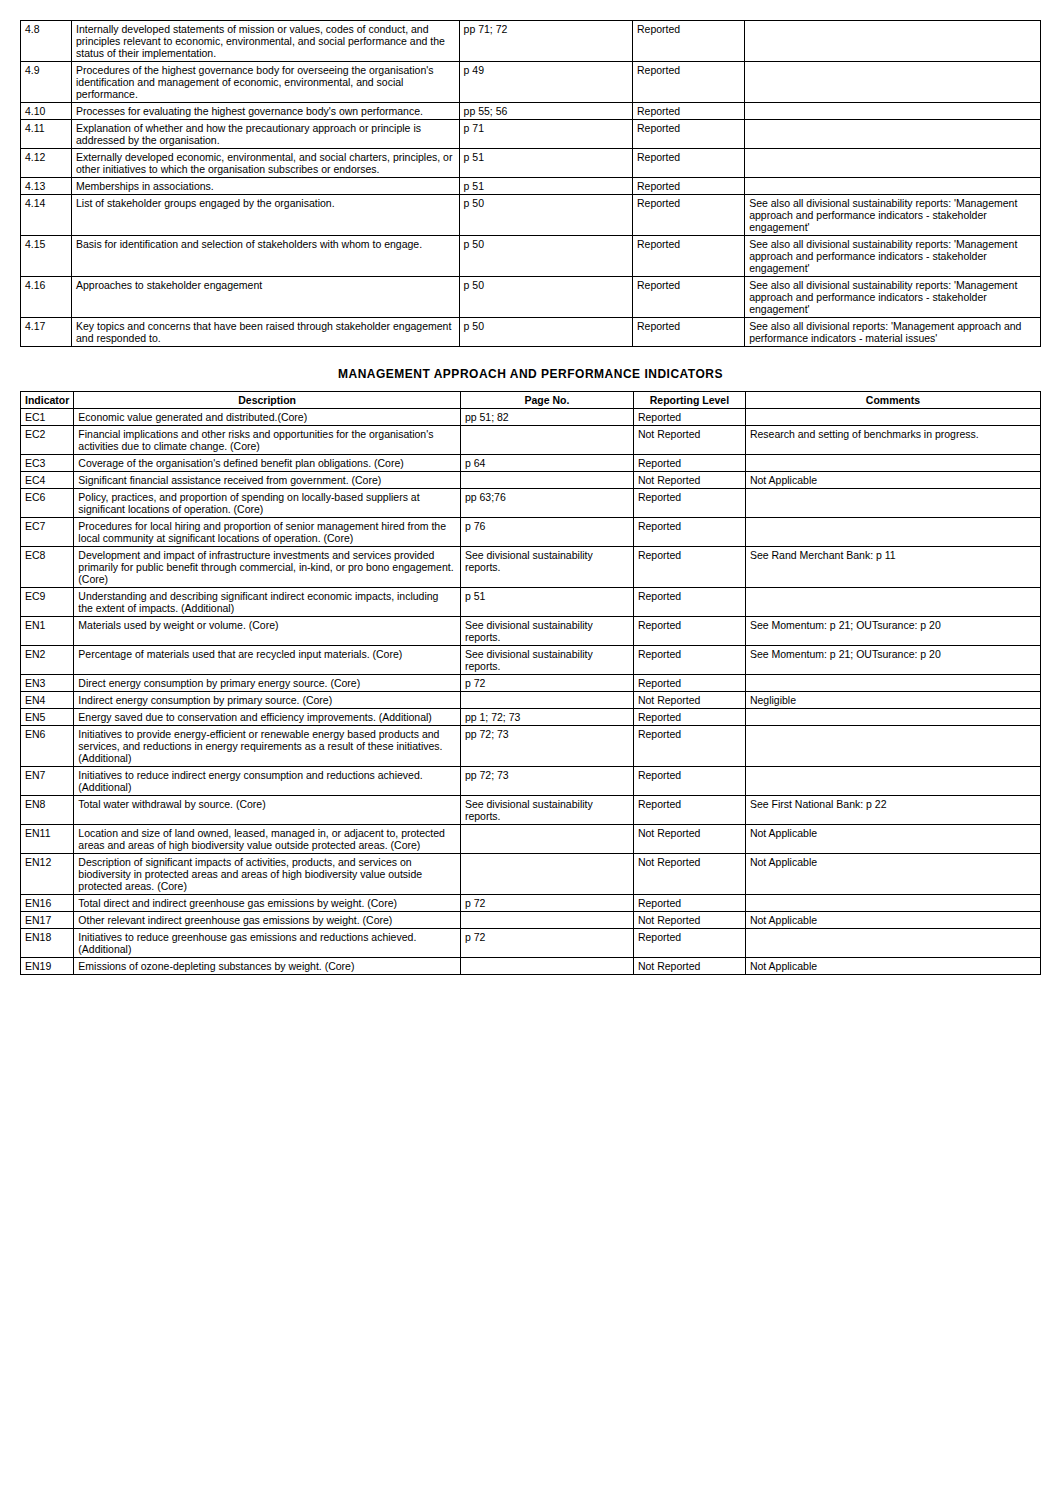| 4.8 | Internally developed statements of mission or values, codes of conduct, and principles relevant to economic, environmental, and social performance and the status of their implementation. | pp 71; 72 | Reported | |
| 4.9 | Procedures of the highest governance body for overseeing the organisation's identification and management of economic, environmental, and social performance. | p 49 | Reported | |
| 4.10 | Processes for evaluating the highest governance body's own performance. | pp 55; 56 | Reported | |
| 4.11 | Explanation of whether and how the precautionary approach or principle is addressed by the organisation. | p 71 | Reported | |
| 4.12 | Externally developed economic, environmental, and social charters, principles, or other initiatives to which the organisation subscribes or endorses. | p 51 | Reported | |
| 4.13 | Memberships in associations. | p 51 | Reported | |
| 4.14 | List of stakeholder groups engaged by the organisation. | p 50 | Reported | See also all divisional sustainability reports: 'Management approach and performance indicators - stakeholder engagement' |
| 4.15 | Basis for identification and selection of stakeholders with whom to engage. | p 50 | Reported | See also all divisional sustainability reports: 'Management approach and performance indicators - stakeholder engagement' |
| 4.16 | Approaches to stakeholder engagement | p 50 | Reported | See also all divisional sustainability reports: 'Management approach and performance indicators - stakeholder engagement' |
| 4.17 | Key topics and concerns that have been raised through stakeholder engagement and responded to. | p 50 | Reported | See also all divisional reports: 'Management approach and performance indicators - material issues' |
MANAGEMENT APPROACH AND PERFORMANCE INDICATORS
| Indicator | Description | Page No. | Reporting Level | Comments |
| --- | --- | --- | --- | --- |
| EC1 | Economic value generated and distributed.(Core) | pp 51; 82 | Reported | |
| EC2 | Financial implications and other risks and opportunities for the organisation's activities due to climate change. (Core) | | Not Reported | Research and setting of benchmarks in progress. |
| EC3 | Coverage of the organisation's defined benefit plan obligations. (Core) | p 64 | Reported | |
| EC4 | Significant financial assistance received from government. (Core) | | Not Reported | Not Applicable |
| EC6 | Policy, practices, and proportion of spending on locally-based suppliers at significant locations of operation. (Core) | pp 63;76 | Reported | |
| EC7 | Procedures for local hiring and proportion of senior management hired from the local community at significant locations of operation. (Core) | p 76 | Reported | |
| EC8 | Development and impact of infrastructure investments and services provided primarily for public benefit through commercial, in-kind, or pro bono engagement. (Core) | See divisional sustainability reports. | Reported | See Rand Merchant Bank: p 11 |
| EC9 | Understanding and describing significant indirect economic impacts, including the extent of impacts. (Additional) | p 51 | Reported | |
| EN1 | Materials used by weight or volume. (Core) | See divisional sustainability reports. | Reported | See Momentum: p 21; OUTsurance: p 20 |
| EN2 | Percentage of materials used that are recycled input materials. (Core) | See divisional sustainability reports. | Reported | See Momentum: p 21; OUTsurance: p 20 |
| EN3 | Direct energy consumption by primary energy source. (Core) | p 72 | Reported | |
| EN4 | Indirect energy consumption by primary source. (Core) | | Not Reported | Negligible |
| EN5 | Energy saved due to conservation and efficiency improvements. (Additional) | pp 1; 72; 73 | Reported | |
| EN6 | Initiatives to provide energy-efficient or renewable energy based products and services, and reductions in energy requirements as a result of these initiatives. (Additional) | pp 72; 73 | Reported | |
| EN7 | Initiatives to reduce indirect energy consumption and reductions achieved. (Additional) | pp 72; 73 | Reported | |
| EN8 | Total water withdrawal by source. (Core) | See divisional sustainability reports. | Reported | See First National Bank: p 22 |
| EN11 | Location and size of land owned, leased, managed in, or adjacent to, protected areas and areas of high biodiversity value outside protected areas. (Core) | | Not Reported | Not Applicable |
| EN12 | Description of significant impacts of activities, products, and services on biodiversity in protected areas and areas of high biodiversity value outside protected areas. (Core) | | Not Reported | Not Applicable |
| EN16 | Total direct and indirect greenhouse gas emissions by weight. (Core) | p 72 | Reported | |
| EN17 | Other relevant indirect greenhouse gas emissions by weight. (Core) | | Not Reported | Not Applicable |
| EN18 | Initiatives to reduce greenhouse gas emissions and reductions achieved. (Additional) | p 72 | Reported | |
| EN19 | Emissions of ozone-depleting substances by weight. (Core) | | Not Reported | Not Applicable |